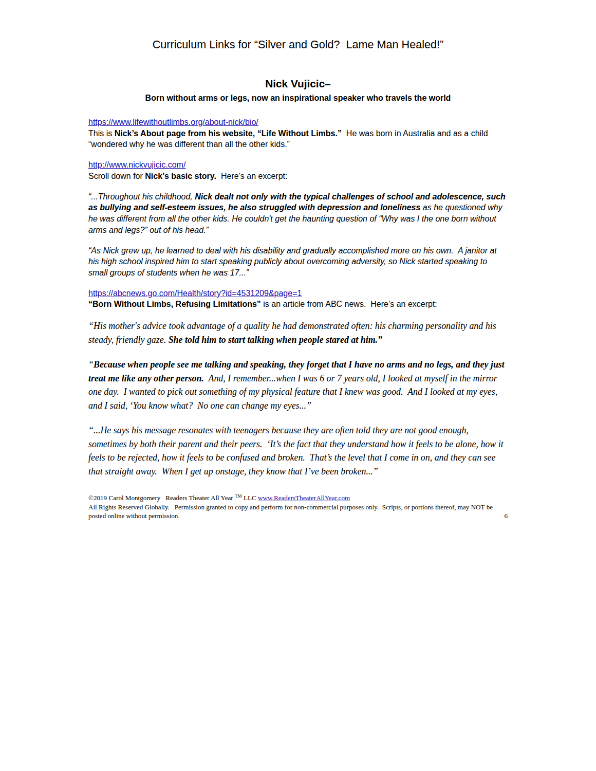Curriculum Links for “Silver and Gold? Lame Man Healed!”
Nick Vujicic–
Born without arms or legs, now an inspirational speaker who travels the world
https://www.lifewithoutlimbs.org/about-nick/bio/
This is Nick’s About page from his website, “Life Without Limbs.” He was born in Australia and as a child “wondered why he was different than all the other kids.”
http://www.nickvujicic.com/
Scroll down for Nick’s basic story. Here’s an excerpt:
“...Throughout his childhood, Nick dealt not only with the typical challenges of school and adolescence, such as bullying and self-esteem issues, he also struggled with depression and loneliness as he questioned why he was different from all the other kids. He couldn't get the haunting question of “Why was I the one born without arms and legs?” out of his head.”
“As Nick grew up, he learned to deal with his disability and gradually accomplished more on his own. A janitor at his high school inspired him to start speaking publicly about overcoming adversity, so Nick started speaking to small groups of students when he was 17...”
https://abcnews.go.com/Health/story?id=4531209&page=1
“Born Without Limbs, Refusing Limitations” is an article from ABC news. Here’s an excerpt:
“His mother's advice took advantage of a quality he had demonstrated often: his charming personality and his steady, friendly gaze. She told him to start talking when people stared at him.”
“Because when people see me talking and speaking, they forget that I have no arms and no legs, and they just treat me like any other person. And, I remember...when I was 6 or 7 years old, I looked at myself in the mirror one day. I wanted to pick out something of my physical feature that I knew was good. And I looked at my eyes, and I said, ‘You know what? No one can change my eyes...”
“...He says his message resonates with teenagers because they are often told they are not good enough, sometimes by both their parent and their peers. ‘It’s the fact that they understand how it feels to be alone, how it feels to be rejected, how it feels to be confused and broken. That’s the level that I come in on, and they can see that straight away. When I get up onstage, they know that I’ve been broken...”
©2019 Carol Montgomery Readers Theater All Year TM LLC www.ReadersTheaterAllYear.com
All Rights Reserved Globally. Permission granted to copy and perform for non-commercial purposes only. Scripts, or portions thereof, may NOT be posted online without permission. 6